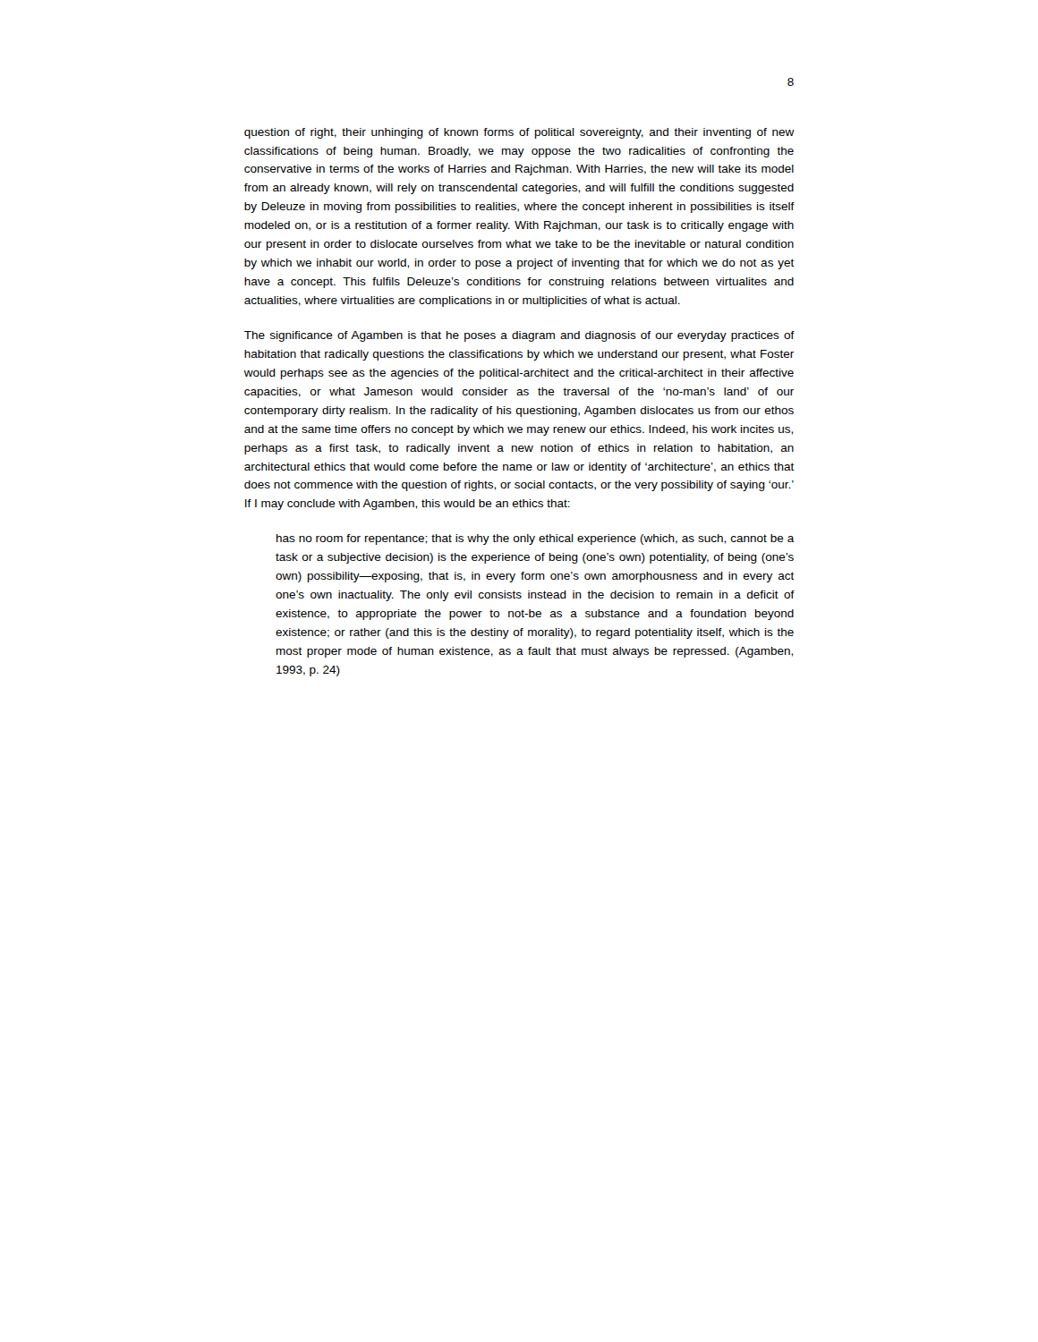8
question of right, their unhinging of known forms of political sovereignty, and their inventing of new classifications of being human. Broadly, we may oppose the two radicalities of confronting the conservative in terms of the works of Harries and Rajchman. With Harries, the new will take its model from an already known, will rely on transcendental categories, and will fulfill the conditions suggested by Deleuze in moving from possibilities to realities, where the concept inherent in possibilities is itself modeled on, or is a restitution of a former reality. With Rajchman, our task is to critically engage with our present in order to dislocate ourselves from what we take to be the inevitable or natural condition by which we inhabit our world, in order to pose a project of inventing that for which we do not as yet have a concept. This fulfils Deleuze’s conditions for construing relations between virtualites and actualities, where virtualities are complications in or multiplicities of what is actual.
The significance of Agamben is that he poses a diagram and diagnosis of our everyday practices of habitation that radically questions the classifications by which we understand our present, what Foster would perhaps see as the agencies of the political-architect and the critical-architect in their affective capacities, or what Jameson would consider as the traversal of the ‘no-man’s land’ of our contemporary dirty realism. In the radicality of his questioning, Agamben dislocates us from our ethos and at the same time offers no concept by which we may renew our ethics. Indeed, his work incites us, perhaps as a first task, to radically invent a new notion of ethics in relation to habitation, an architectural ethics that would come before the name or law or identity of ‘architecture’, an ethics that does not commence with the question of rights, or social contacts, or the very possibility of saying ‘our.’ If I may conclude with Agamben, this would be an ethics that:
has no room for repentance; that is why the only ethical experience (which, as such, cannot be a task or a subjective decision) is the experience of being (one’s own) potentiality, of being (one’s own) possibility—exposing, that is, in every form one’s own amorphousness and in every act one’s own inactuality. The only evil consists instead in the decision to remain in a deficit of existence, to appropriate the power to not-be as a substance and a foundation beyond existence; or rather (and this is the destiny of morality), to regard potentiality itself, which is the most proper mode of human existence, as a fault that must always be repressed. (Agamben, 1993, p. 24)